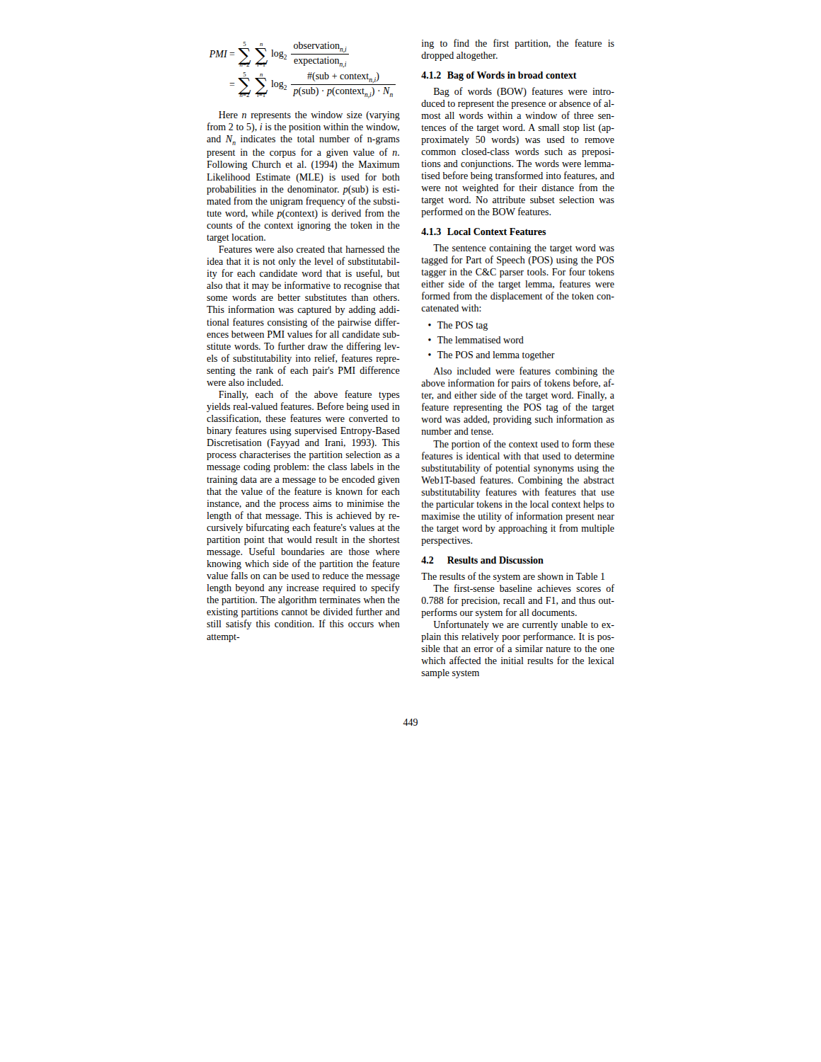| P M I | = | 5 ∑ n =2 n ∑ i =1 log 2 observation n , i expectation n , i |
| | = | 5 ∑ n =2 n ∑ i =1 log 2 #( sub + context n , i ) p ( sub ) · p ( context n , i ) · N n |
Here n represents the window size (varying from 2 to 5), i is the position within the window, and Nn indicates the total number of n-grams present in the corpus for a given value of n. Following Church et al. (1994) the Maximum Likelihood Estimate (MLE) is used for both probabilities in the denominator. p(sub) is estimated from the unigram frequency of the substitute word, while p(context) is derived from the counts of the context ignoring the token in the target location.
Features were also created that harnessed the idea that it is not only the level of substitutability for each candidate word that is useful, but also that it may be informative to recognise that some words are better substitutes than others. This information was captured by adding additional features consisting of the pairwise differences between PMI values for all candidate substitute words. To further draw the differing levels of substitutability into relief, features representing the rank of each pair's PMI difference were also included.
Finally, each of the above feature types yields real-valued features. Before being used in classification, these features were converted to binary features using supervised Entropy-Based Discretisation (Fayyad and Irani, 1993). This process characterises the partition selection as a message coding problem: the class labels in the training data are a message to be encoded given that the value of the feature is known for each instance, and the process aims to minimise the length of that message. This is achieved by recursively bifurcating each feature's values at the partition point that would result in the shortest message. Useful boundaries are those where knowing which side of the partition the feature value falls on can be used to reduce the message length beyond any increase required to specify the partition. The algorithm terminates when the existing partitions cannot be divided further and still satisfy this condition. If this occurs when attempt-
ing to find the first partition, the feature is dropped altogether.
4.1.2 Bag of Words in broad context
Bag of words (BOW) features were introduced to represent the presence or absence of almost all words within a window of three sentences of the target word. A small stop list (approximately 50 words) was used to remove common closed-class words such as prepositions and conjunctions. The words were lemmatised before being transformed into features, and were not weighted for their distance from the target word. No attribute subset selection was performed on the BOW features.
4.1.3 Local Context Features
The sentence containing the target word was tagged for Part of Speech (POS) using the POS tagger in the C&C parser tools. For four tokens either side of the target lemma, features were formed from the displacement of the token concatenated with:
The POS tag
The lemmatised word
The POS and lemma together
Also included were features combining the above information for pairs of tokens before, after, and either side of the target word. Finally, a feature representing the POS tag of the target word was added, providing such information as number and tense.
The portion of the context used to form these features is identical with that used to determine substitutability of potential synonyms using the Web1T-based features. Combining the abstract substitutability features with features that use the particular tokens in the local context helps to maximise the utility of information present near the target word by approaching it from multiple perspectives.
4.2 Results and Discussion
The results of the system are shown in Table 1
The first-sense baseline achieves scores of 0.788 for precision, recall and F1, and thus outperforms our system for all documents.
Unfortunately we are currently unable to explain this relatively poor performance. It is possible that an error of a similar nature to the one which affected the initial results for the lexical sample system
449